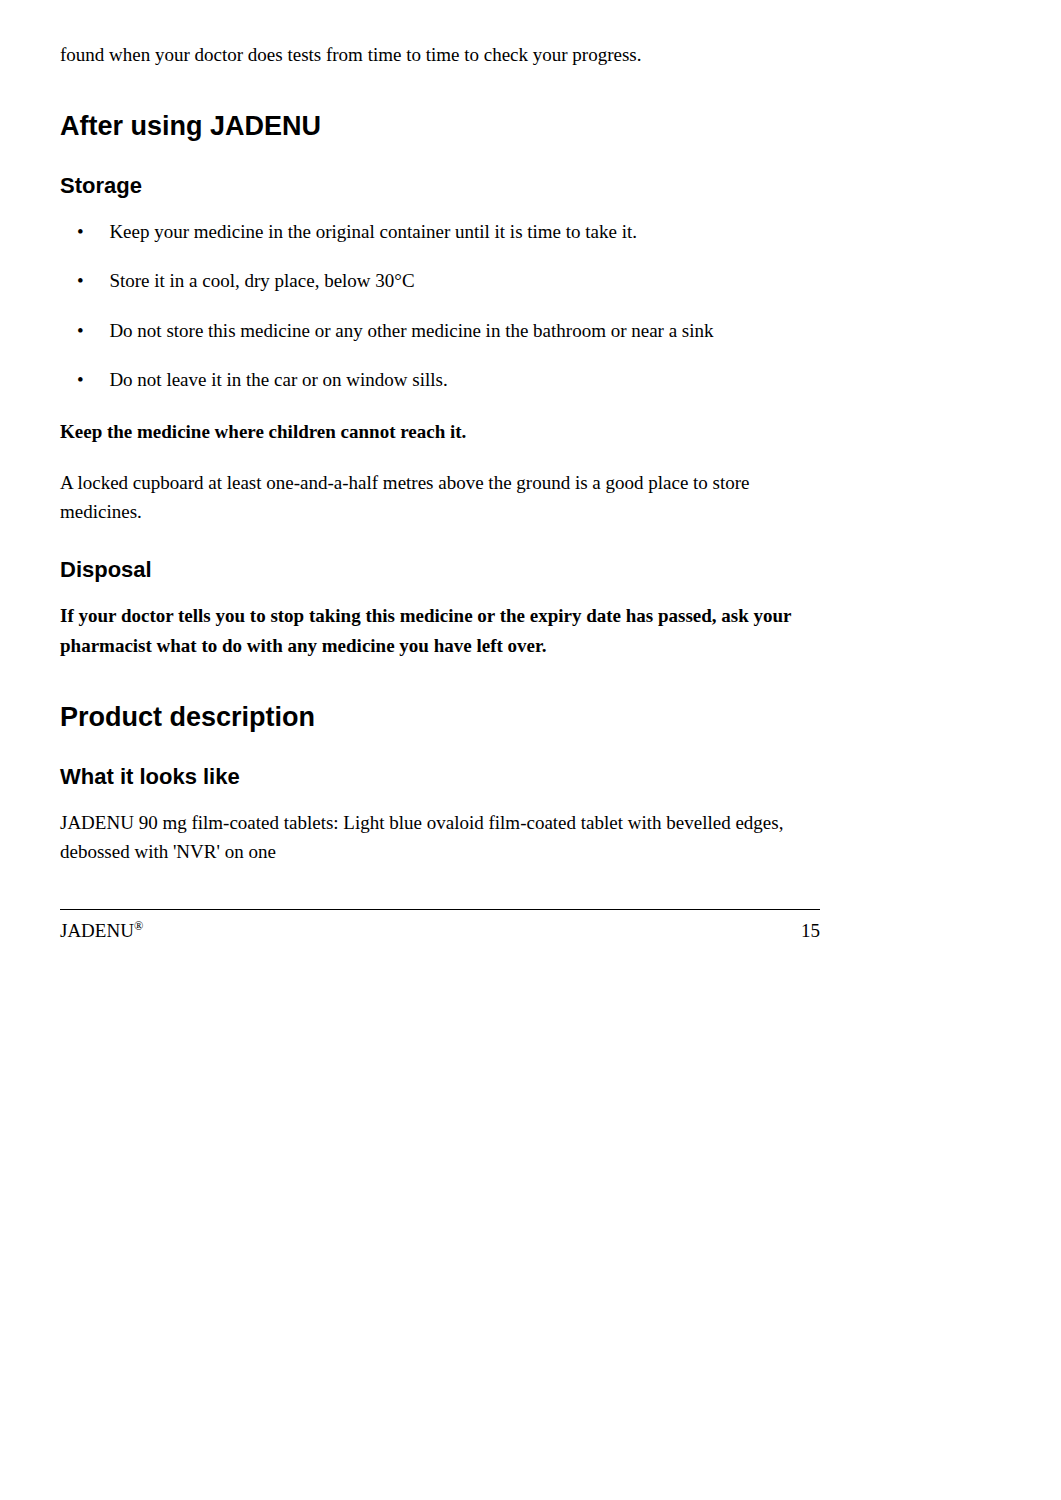found when your doctor does tests from time to time to check your progress.
After using JADENU
Storage
Keep your medicine in the original container until it is time to take it.
Store it in a cool, dry place, below 30°C
Do not store this medicine or any other medicine in the bathroom or near a sink
Do not leave it in the car or on window sills.
Keep the medicine where children cannot reach it.
A locked cupboard at least one-and-a-half metres above the ground is a good place to store medicines.
Disposal
If your doctor tells you to stop taking this medicine or the expiry date has passed, ask your pharmacist what to do with any medicine you have left over.
Product description
What it looks like
JADENU 90 mg film-coated tablets: Light blue ovaloid film-coated tablet with bevelled edges, debossed with 'NVR' on one
JADENU® 15